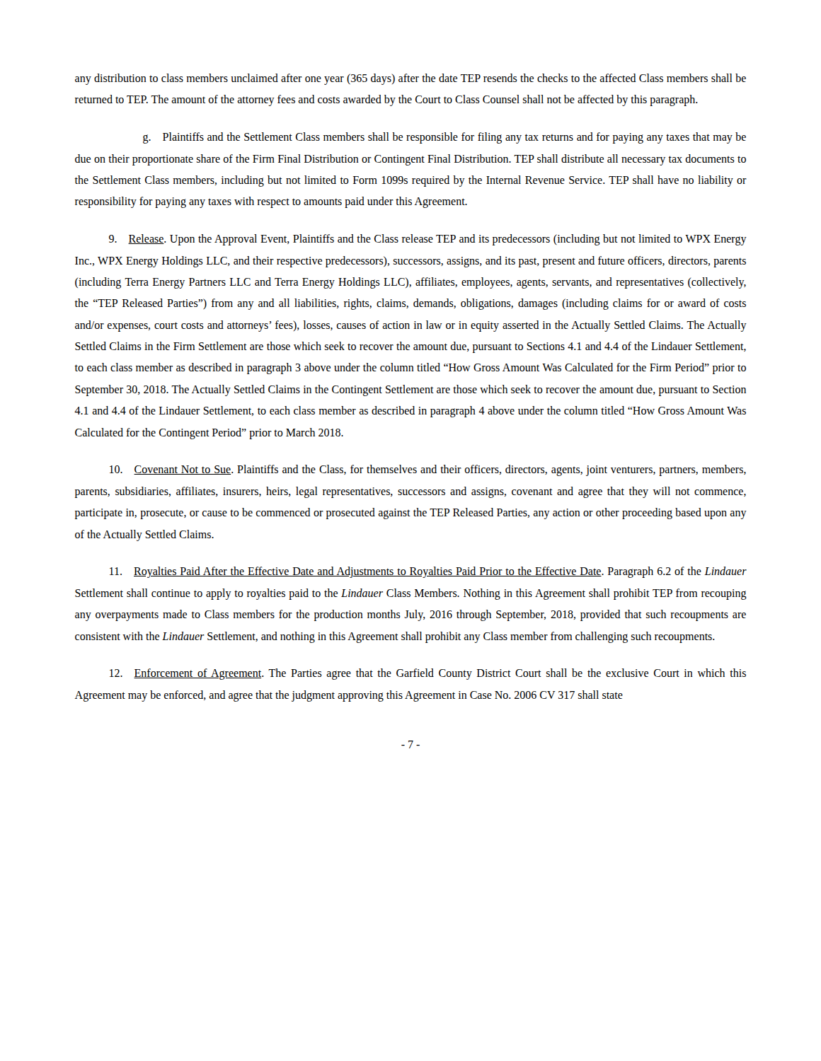any distribution to class members unclaimed after one year (365 days) after the date TEP resends the checks to the affected Class members shall be returned to TEP. The amount of the attorney fees and costs awarded by the Court to Class Counsel shall not be affected by this paragraph.
g. Plaintiffs and the Settlement Class members shall be responsible for filing any tax returns and for paying any taxes that may be due on their proportionate share of the Firm Final Distribution or Contingent Final Distribution. TEP shall distribute all necessary tax documents to the Settlement Class members, including but not limited to Form 1099s required by the Internal Revenue Service. TEP shall have no liability or responsibility for paying any taxes with respect to amounts paid under this Agreement.
9. Release. Upon the Approval Event, Plaintiffs and the Class release TEP and its predecessors (including but not limited to WPX Energy Inc., WPX Energy Holdings LLC, and their respective predecessors), successors, assigns, and its past, present and future officers, directors, parents (including Terra Energy Partners LLC and Terra Energy Holdings LLC), affiliates, employees, agents, servants, and representatives (collectively, the “TEP Released Parties”) from any and all liabilities, rights, claims, demands, obligations, damages (including claims for or award of costs and/or expenses, court costs and attorneys’ fees), losses, causes of action in law or in equity asserted in the Actually Settled Claims. The Actually Settled Claims in the Firm Settlement are those which seek to recover the amount due, pursuant to Sections 4.1 and 4.4 of the Lindauer Settlement, to each class member as described in paragraph 3 above under the column titled “How Gross Amount Was Calculated for the Firm Period” prior to September 30, 2018. The Actually Settled Claims in the Contingent Settlement are those which seek to recover the amount due, pursuant to Section 4.1 and 4.4 of the Lindauer Settlement, to each class member as described in paragraph 4 above under the column titled “How Gross Amount Was Calculated for the Contingent Period” prior to March 2018.
10. Covenant Not to Sue. Plaintiffs and the Class, for themselves and their officers, directors, agents, joint venturers, partners, members, parents, subsidiaries, affiliates, insurers, heirs, legal representatives, successors and assigns, covenant and agree that they will not commence, participate in, prosecute, or cause to be commenced or prosecuted against the TEP Released Parties, any action or other proceeding based upon any of the Actually Settled Claims.
11. Royalties Paid After the Effective Date and Adjustments to Royalties Paid Prior to the Effective Date. Paragraph 6.2 of the Lindauer Settlement shall continue to apply to royalties paid to the Lindauer Class Members. Nothing in this Agreement shall prohibit TEP from recouping any overpayments made to Class members for the production months July, 2016 through September, 2018, provided that such recoupments are consistent with the Lindauer Settlement, and nothing in this Agreement shall prohibit any Class member from challenging such recoupments.
12. Enforcement of Agreement. The Parties agree that the Garfield County District Court shall be the exclusive Court in which this Agreement may be enforced, and agree that the judgment approving this Agreement in Case No. 2006 CV 317 shall state
- 7 -